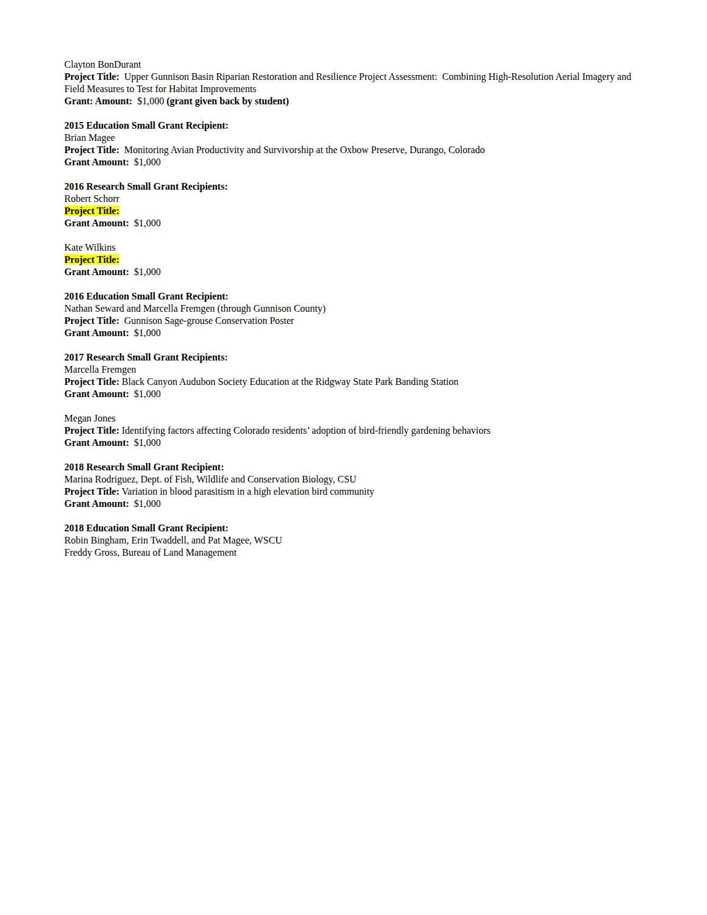Clayton BonDurant
Project Title: Upper Gunnison Basin Riparian Restoration and Resilience Project Assessment: Combining High-Resolution Aerial Imagery and Field Measures to Test for Habitat Improvements
Grant: Amount: $1,000 (grant given back by student)
2015 Education Small Grant Recipient:
Brian Magee
Project Title: Monitoring Avian Productivity and Survivorship at the Oxbow Preserve, Durango, Colorado
Grant Amount: $1,000
2016 Research Small Grant Recipients:
Robert Schorr
Project Title:
Grant Amount: $1,000
Kate Wilkins
Project Title:
Grant Amount: $1,000
2016 Education Small Grant Recipient:
Nathan Seward and Marcella Fremgen (through Gunnison County)
Project Title: Gunnison Sage-grouse Conservation Poster
Grant Amount: $1,000
2017 Research Small Grant Recipients:
Marcella Fremgen
Project Title: Black Canyon Audubon Society Education at the Ridgway State Park Banding Station
Grant Amount: $1,000
Megan Jones
Project Title: Identifying factors affecting Colorado residents’ adoption of bird-friendly gardening behaviors
Grant Amount: $1,000
2018 Research Small Grant Recipient:
Marina Rodriguez, Dept. of Fish, Wildlife and Conservation Biology, CSU
Project Title: Variation in blood parasitism in a high elevation bird community
Grant Amount: $1,000
2018 Education Small Grant Recipient:
Robin Bingham, Erin Twaddell, and Pat Magee, WSCU
Freddy Gross, Bureau of Land Management